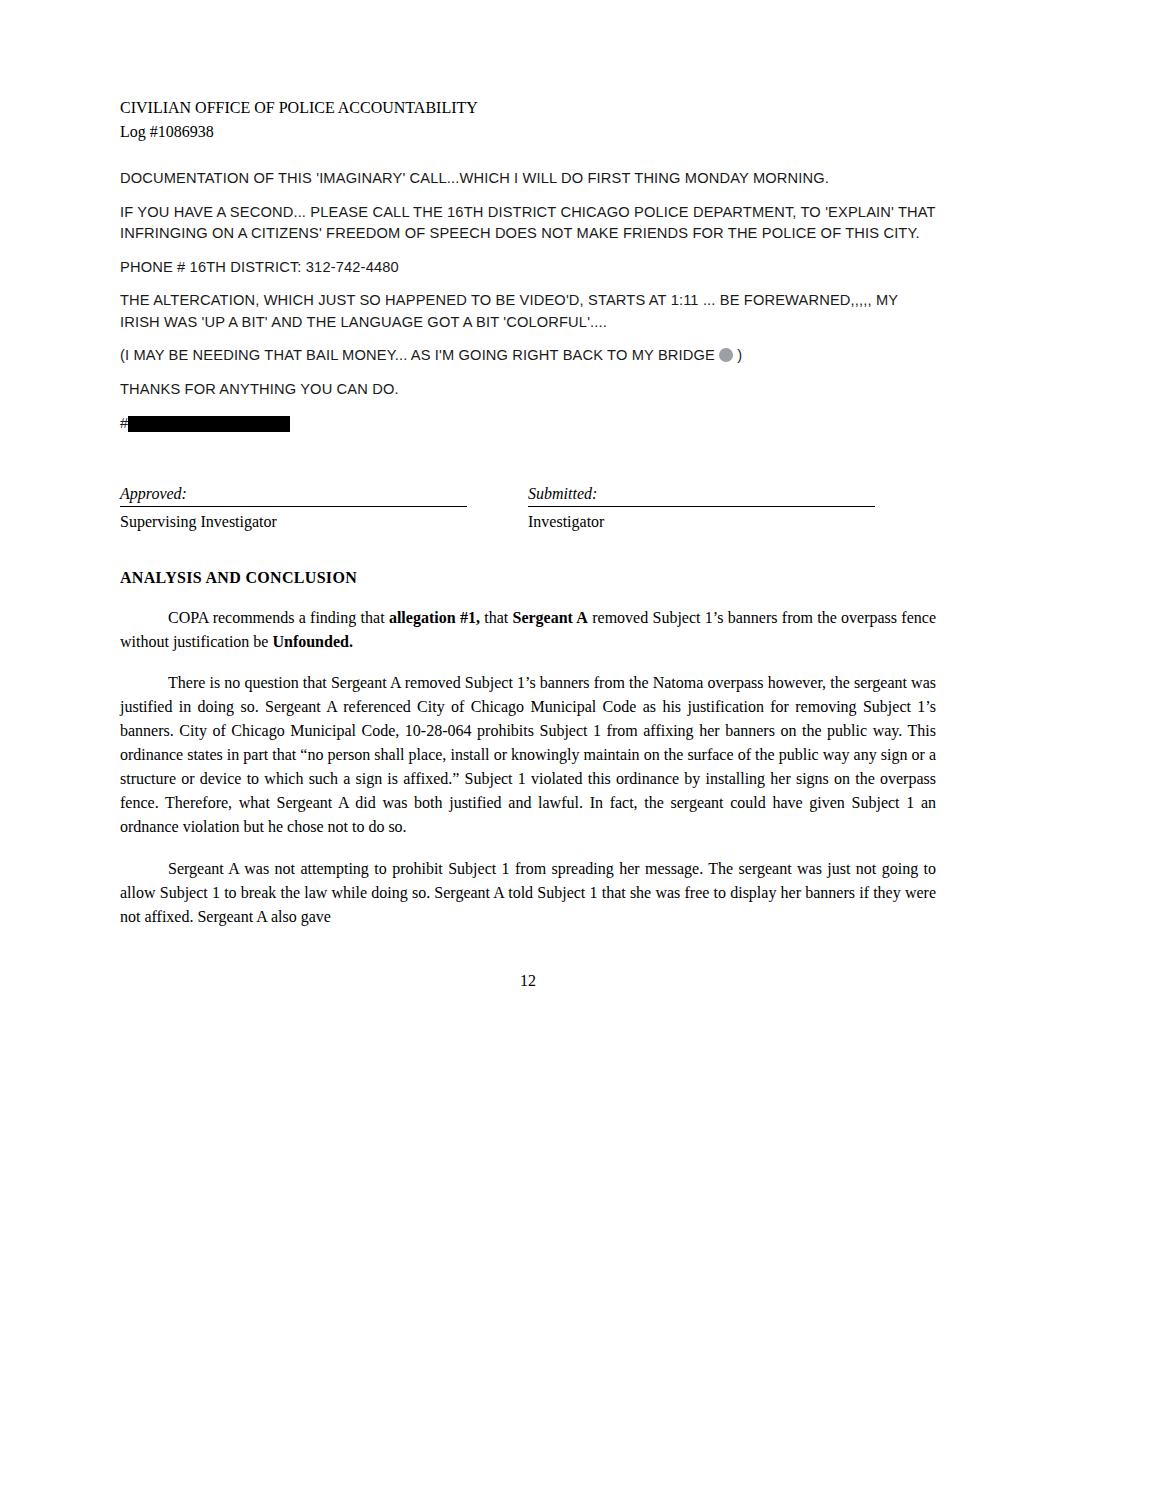CIVILIAN OFFICE OF POLICE ACCOUNTABILITY
Log #1086938
DOCUMENTATION OF THIS 'IMAGINARY' CALL...WHICH I WILL DO FIRST THING MONDAY MORNING.
IF YOU HAVE A SECOND... PLEASE CALL THE 16TH DISTRICT CHICAGO POLICE DEPARTMENT, TO 'EXPLAIN' THAT INFRINGING ON A CITIZENS' FREEDOM OF SPEECH DOES NOT MAKE FRIENDS FOR THE POLICE OF THIS CITY.
PHONE # 16TH DISTRICT: 312-742-4480
THE ALTERCATION, WHICH JUST SO HAPPENED TO BE VIDEO'D, STARTS AT 1:11 ... BE FOREWARNED,,,,, MY IRISH WAS 'UP A BIT' AND THE LANGUAGE GOT A BIT 'COLORFUL'....
(I MAY BE NEEDING THAT BAIL MONEY... AS I'M GOING RIGHT BACK TO MY BRIDGE )
THANKS FOR ANYTHING YOU CAN DO.
#
| Approved: | Submitted: |
| Supervising Investigator | Investigator |
ANALYSIS AND CONCLUSION
COPA recommends a finding that allegation #1, that Sergeant A removed Subject 1’s banners from the overpass fence without justification be Unfounded.
There is no question that Sergeant A removed Subject 1’s banners from the Natoma overpass however, the sergeant was justified in doing so. Sergeant A referenced City of Chicago Municipal Code as his justification for removing Subject 1’s banners. City of Chicago Municipal Code, 10-28-064 prohibits Subject 1 from affixing her banners on the public way. This ordinance states in part that “no person shall place, install or knowingly maintain on the surface of the public way any sign or a structure or device to which such a sign is affixed.” Subject 1 violated this ordinance by installing her signs on the overpass fence. Therefore, what Sergeant A did was both justified and lawful. In fact, the sergeant could have given Subject 1 an ordnance violation but he chose not to do so.
Sergeant A was not attempting to prohibit Subject 1 from spreading her message. The sergeant was just not going to allow Subject 1 to break the law while doing so. Sergeant A told Subject 1 that she was free to display her banners if they were not affixed. Sergeant A also gave
12